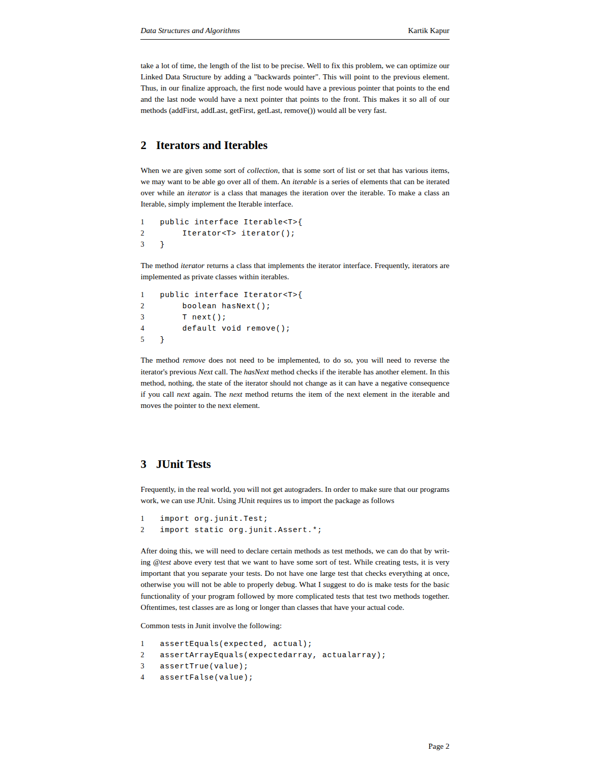Data Structures and Algorithms Kartik Kapur
take a lot of time, the length of the list to be precise. Well to fix this problem, we can optimize our Linked Data Structure by adding a "backwards pointer". This will point to the previous element. Thus, in our finalize approach, the first node would have a previous pointer that points to the end and the last node would have a next pointer that points to the front. This makes it so all of our methods (addFirst, addLast, getFirst, getLast, remove()) would all be very fast.
2 Iterators and Iterables
When we are given some sort of collection, that is some sort of list or set that has various items, we may want to be able go over all of them. An iterable is a series of elements that can be iterated over while an iterator is a class that manages the iteration over the iterable. To make a class an Iterable, simply implement the Iterable interface.
public interface Iterable<T>{
Iterator<T> iterator();
}
The method iterator returns a class that implements the iterator interface. Frequently, iterators are implemented as private classes within iterables.
public interface Iterator<T>{
boolean hasNext();
T next();
default void remove();
}
The method remove does not need to be implemented, to do so, you will need to reverse the iterator's previous Next call. The hasNext method checks if the iterable has another element. In this method, nothing, the state of the iterator should not change as it can have a negative consequence if you call next again. The next method returns the item of the next element in the iterable and moves the pointer to the next element.
3 JUnit Tests
Frequently, in the real world, you will not get autograders. In order to make sure that our programs work, we can use JUnit. Using JUnit requires us to import the package as follows
import org.junit.Test;
import static org.junit.Assert.*;
After doing this, we will need to declare certain methods as test methods, we can do that by writing @test above every test that we want to have some sort of test. While creating tests, it is very important that you separate your tests. Do not have one large test that checks everything at once, otherwise you will not be able to properly debug. What I suggest to do is make tests for the basic functionality of your program followed by more complicated tests that test two methods together. Oftentimes, test classes are as long or longer than classes that have your actual code.
Common tests in Junit involve the following:
assertEquals(expected, actual);
assertArrayEquals(expectedarray, actualarray);
assertTrue(value);
assertFalse(value);
Page 2